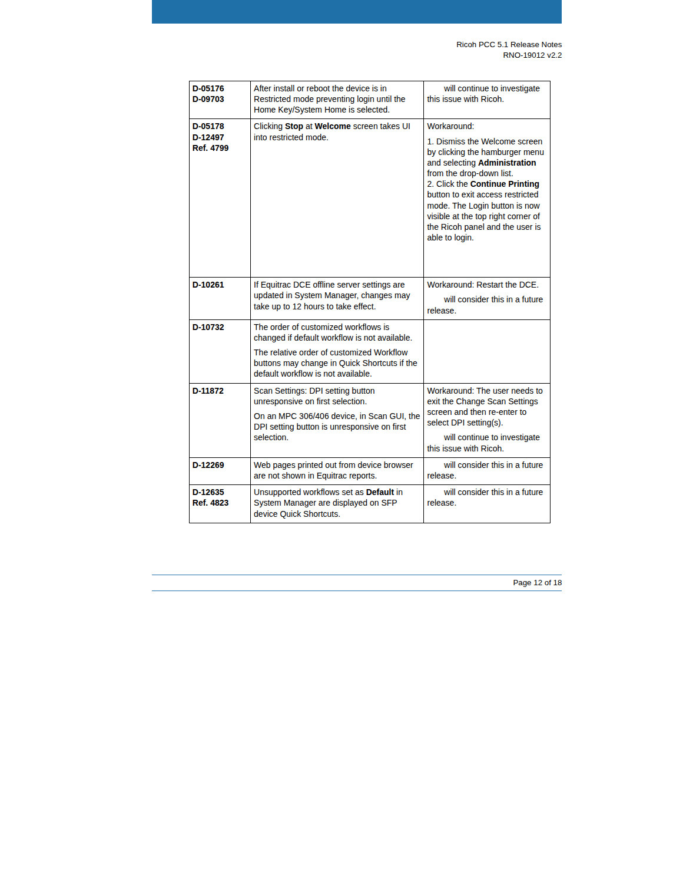Ricoh PCC 5.1 Release Notes
RNO-19012 v2.2
| D-05176 D-09703 | After install or reboot the device is in Restricted mode preventing login until the Home Key/System Home is selected. | will continue to investigate this issue with Ricoh. |
| D-05178 D-12497 Ref. 4799 | Clicking Stop at Welcome screen takes UI into restricted mode. | Workaround: 1. Dismiss the Welcome screen by clicking the hamburger menu and selecting Administration from the drop-down list. 2. Click the Continue Printing button to exit access restricted mode. The Login button is now visible at the top right corner of the Ricoh panel and the user is able to login. |
| D-10261 | If Equitrac DCE offline server settings are updated in System Manager, changes may take up to 12 hours to take effect. | Workaround: Restart the DCE. will consider this in a future release. |
| D-10732 | The order of customized workflows is changed if default workflow is not available. The relative order of customized Workflow buttons may change in Quick Shortcuts if the default workflow is not available. | |
| D-11872 | Scan Settings: DPI setting button unresponsive on first selection. On an MPC 306/406 device, in Scan GUI, the DPI setting button is unresponsive on first selection. | Workaround: The user needs to exit the Change Scan Settings screen and then re-enter to select DPI setting(s). will continue to investigate this issue with Ricoh. |
| D-12269 | Web pages printed out from device browser are not shown in Equitrac reports. | will consider this in a future release. |
| D-12635 Ref. 4823 | Unsupported workflows set as Default in System Manager are displayed on SFP device Quick Shortcuts. | will consider this in a future release. |
Page 12 of 18